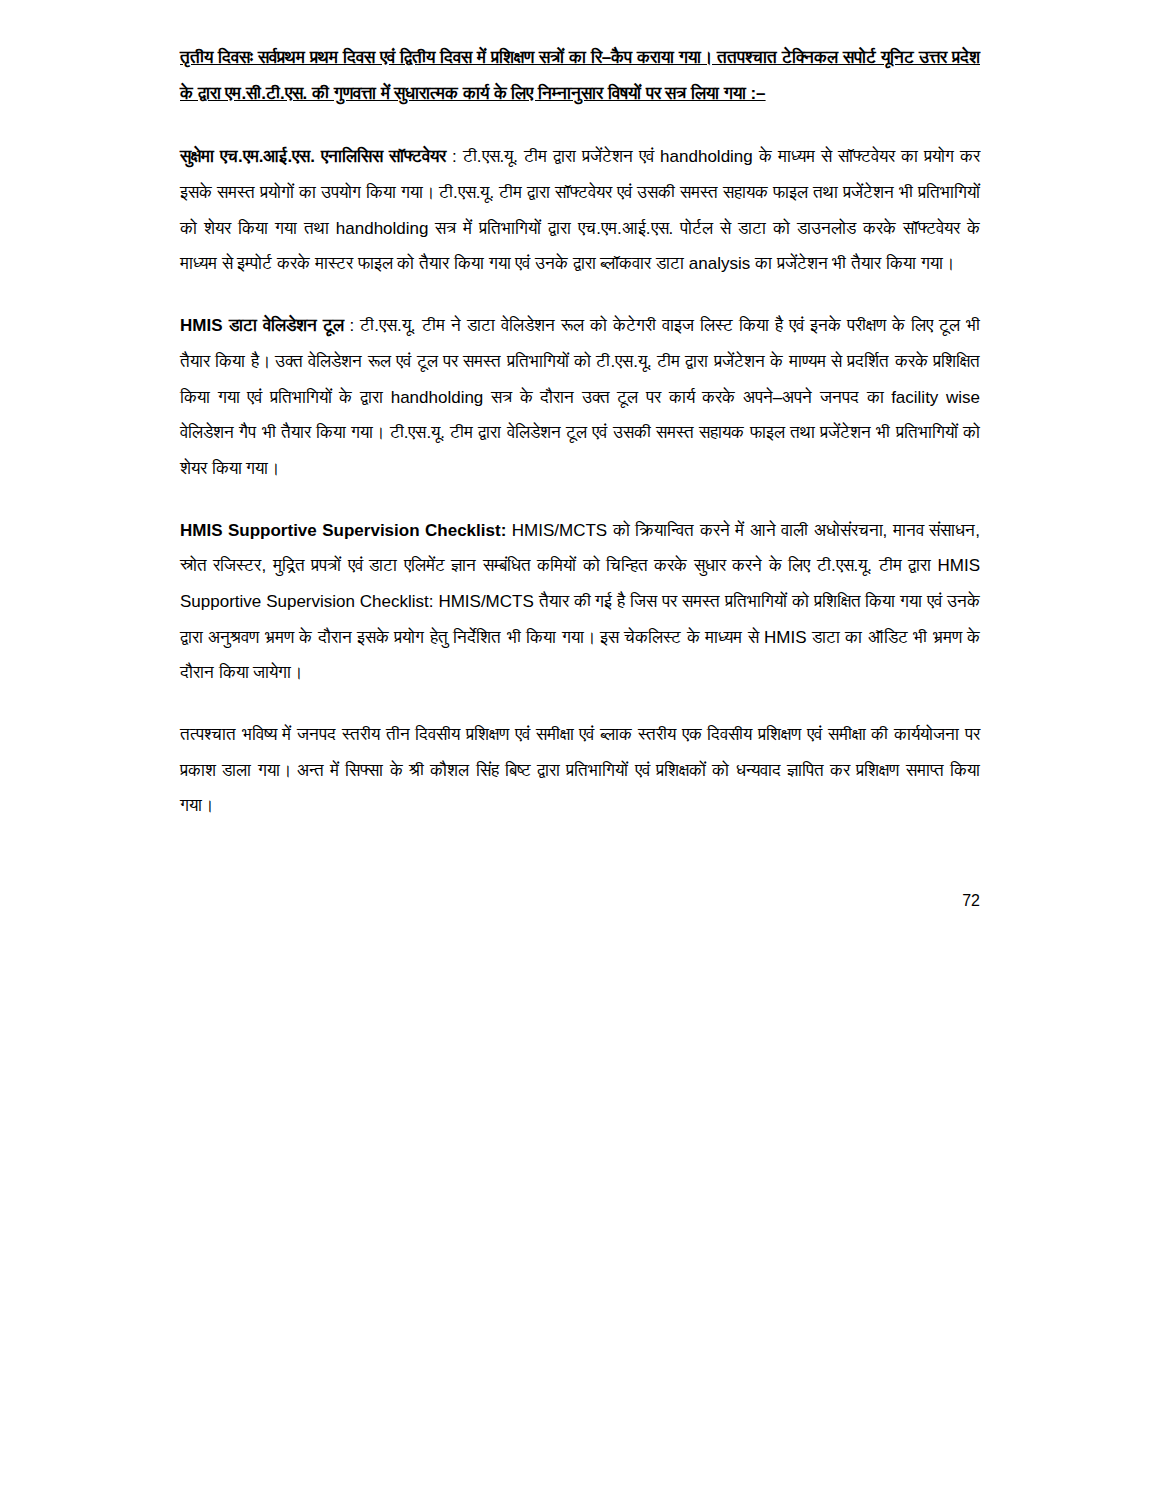तृतीय दिवसः सर्वप्रथम प्रथम दिवस एवं द्वितीय दिवस में प्रशिक्षण सत्रों का रि–कैप कराया गया। ततपश्चात टेक्निकल सपोर्ट यूनिट उत्तर प्रदेश के द्वारा एम.सी.टी.एस. की गुणवत्ता में सुधारात्मक कार्य के लिए निम्नानुसार विषयों पर सत्र लिया गया :–
सुक्षेमा एच.एम.आई.एस. एनालिसिस सॉफ्टवेयर : टी.एस.यू. टीम द्वारा प्रजेंटेशन एवं handholding के माध्यम से सॉफ्टवेयर का प्रयोग कर इसके समस्त प्रयोगों का उपयोग किया गया। टी.एस.यू. टीम द्वारा सॉफ्टवेयर एवं उसकी समस्त सहायक फाइल तथा प्रजेंटेशन भी प्रतिभागियों को शेयर किया गया तथा handholding सत्र में प्रतिभागियों द्वारा एच.एम.आई.एस. पोर्टल से डाटा को डाउनलोड करके सॉफ्टवेयर के माध्यम से इम्पोर्ट करके मास्टर फाइल को तैयार किया गया एवं उनके द्वारा ब्लॉकवार डाटा analysis का प्रजेंटेशन भी तैयार किया गया।
HMIS डाटा वेलिडेशन टूल : टी.एस.यू. टीम ने डाटा वेलिडेशन रूल को केटेगरी वाइज लिस्ट किया है एवं इनके परीक्षण के लिए टूल भी तैयार किया है। उक्त वेलिडेशन रूल एवं टूल पर समस्त प्रतिभागियों को टी.एस.यू. टीम द्वारा प्रजेंटेशन के माण्यम से प्रदर्शित करके प्रशिक्षित किया गया एवं प्रतिभागियों के द्वारा handholding सत्र के दौरान उक्त टूल पर कार्य करके अपने–अपने जनपद का facility wise वेलिडेशन गैप भी तैयार किया गया। टी.एस.यू. टीम द्वारा वेलिडेशन टूल एवं उसकी समस्त सहायक फाइल तथा प्रजेंटेशन भी प्रतिभागियों को शेयर किया गया।
HMIS Supportive Supervision Checklist: HMIS/MCTS को क्रियान्वित करने में आने वाली अधोसंरचना, मानव संसाधन, स्रोत रजिस्टर, मुद्रित प्रपत्रों एवं डाटा एलिमेंट ज्ञान सम्बंधित कमियों को चिन्हित करके सुधार करने के लिए टी.एस.यू. टीम द्वारा HMIS Supportive Supervision Checklist: HMIS/MCTS तैयार की गई है जिस पर समस्त प्रतिभागियों को प्रशिक्षित किया गया एवं उनके द्वारा अनुश्रवण भ्रमण के दौरान इसके प्रयोग हेतु निर्देशित भी किया गया। इस चेकलिस्ट के माध्यम से HMIS डाटा का ऑडिट भी भ्रमण के दौरान किया जायेगा।
तत्पश्चात भविष्य में जनपद स्तरीय तीन दिवसीय प्रशिक्षण एवं समीक्षा एवं ब्लाक स्तरीय एक दिवसीय प्रशिक्षण एवं समीक्षा की कार्ययोजना पर प्रकाश डाला गया। अन्त में सिफ्सा के श्री कौशल सिंह बिष्ट द्वारा प्रतिभागियों एवं प्रशिक्षकों को धन्यवाद ज्ञापित कर प्रशिक्षण समाप्त किया गया।
72